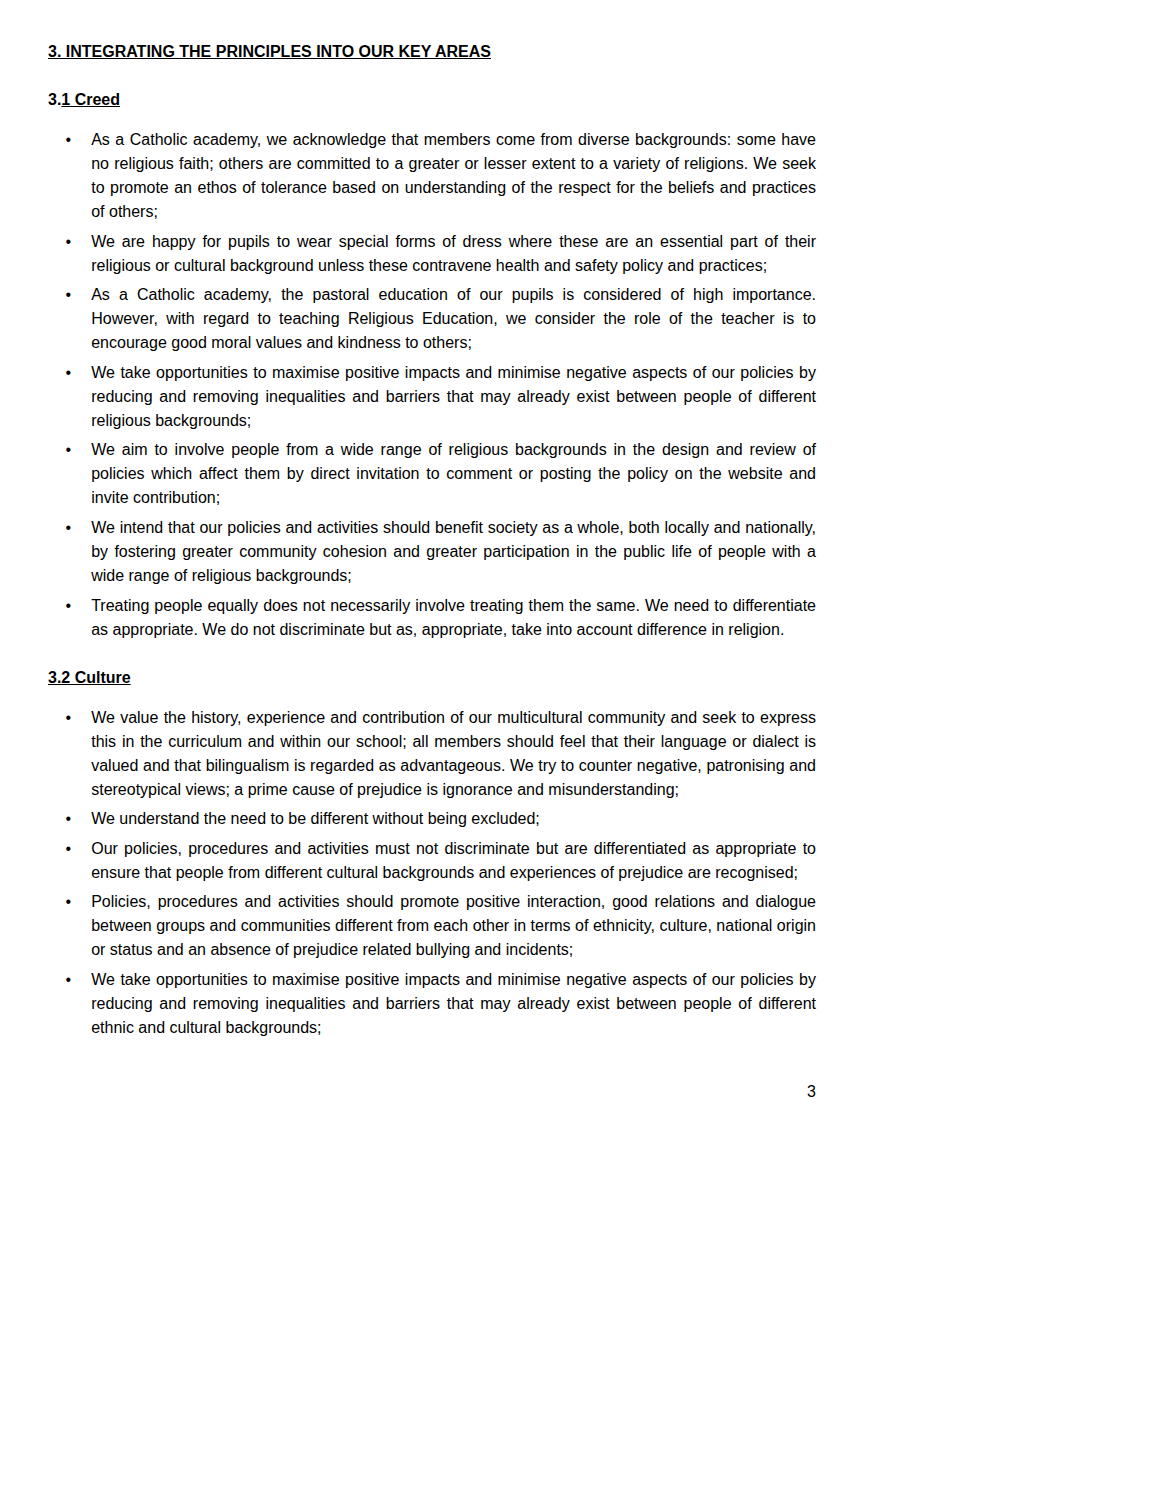3. INTEGRATING THE PRINCIPLES INTO OUR KEY AREAS
3. 1 Creed
As a Catholic academy, we acknowledge that members come from diverse backgrounds: some have no religious faith; others are committed to a greater or lesser extent to a variety of religions. We seek to promote an ethos of tolerance based on understanding of the respect for the beliefs and practices of others;
We are happy for pupils to wear special forms of dress where these are an essential part of their religious or cultural background unless these contravene health and safety policy and practices;
As a Catholic academy, the pastoral education of our pupils is considered of high importance. However, with regard to teaching Religious Education, we consider the role of the teacher is to encourage good moral values and kindness to others;
We take opportunities to maximise positive impacts and minimise negative aspects of our policies by reducing and removing inequalities and barriers that may already exist between people of different religious backgrounds;
We aim to involve people from a wide range of religious backgrounds in the design and review of policies which affect them by direct invitation to comment or posting the policy on the website and invite contribution;
We intend that our policies and activities should benefit society as a whole, both locally and nationally, by fostering greater community cohesion and greater participation in the public life of people with a wide range of religious backgrounds;
Treating people equally does not necessarily involve treating them the same. We need to differentiate as appropriate. We do not discriminate but as, appropriate, take into account difference in religion.
3.2 Culture
We value the history, experience and contribution of our multicultural community and seek to express this in the curriculum and within our school; all members should feel that their language or dialect is valued and that bilingualism is regarded as advantageous. We try to counter negative, patronising and stereotypical views; a prime cause of prejudice is ignorance and misunderstanding;
We understand the need to be different without being excluded;
Our policies, procedures and activities must not discriminate but are differentiated as appropriate to ensure that people from different cultural backgrounds and experiences of prejudice are recognised;
Policies, procedures and activities should promote positive interaction, good relations and dialogue between groups and communities different from each other in terms of ethnicity, culture, national origin or status and an absence of prejudice related bullying and incidents;
We take opportunities to maximise positive impacts and minimise negative aspects of our policies by reducing and removing inequalities and barriers that may already exist between people of different ethnic and cultural backgrounds;
3